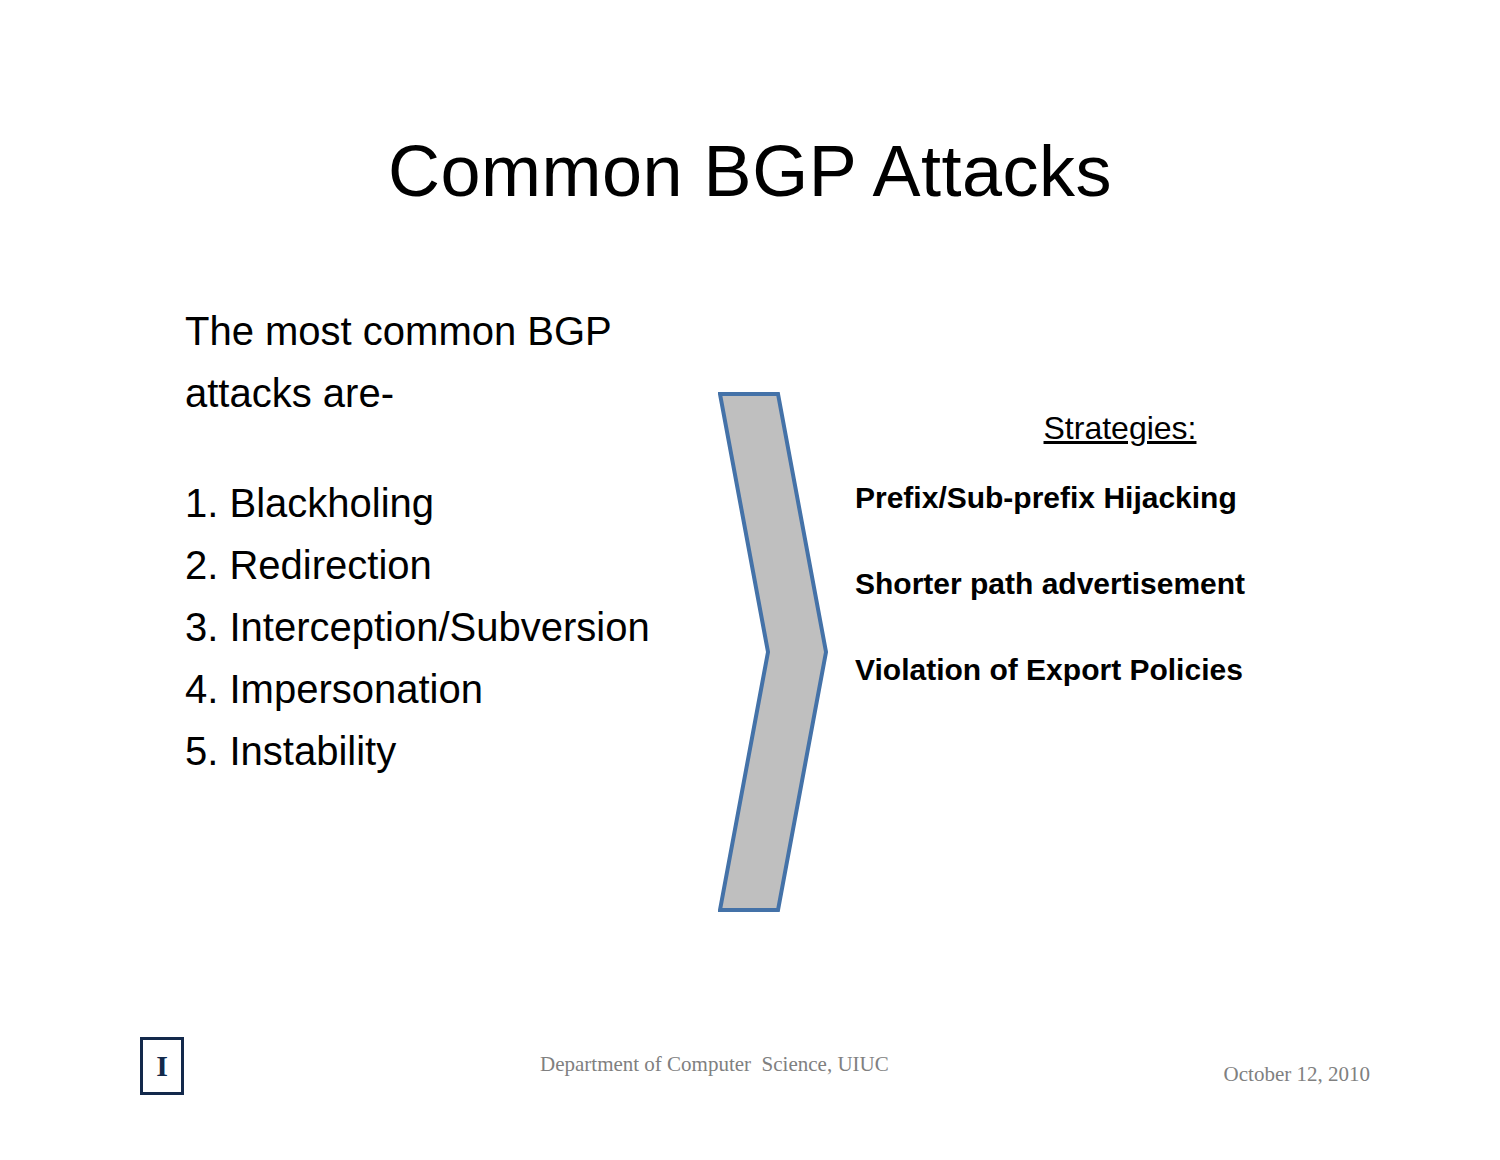Common BGP Attacks
The most common BGP
attacks are-
1. Blackholing
2. Redirection
3. Interception/Subversion
4. Impersonation
5. Instability
Strategies:
Prefix/Sub-prefix Hijacking
Shorter path advertisement
Violation of Export Policies
I
Department of Computer Science, UIUC
October 12, 2010